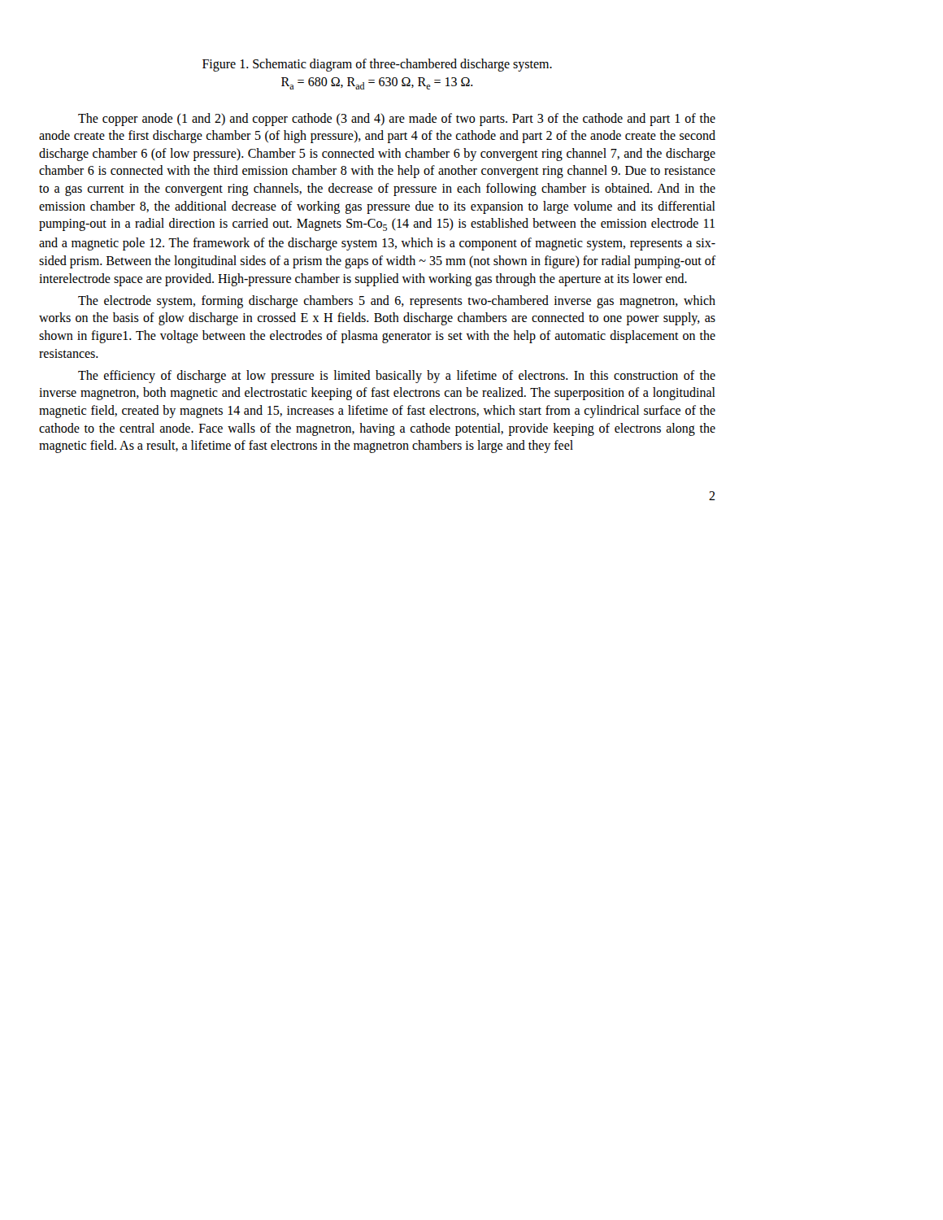Figure 1. Schematic diagram of three-chambered discharge system.
Ra = 680 Ω, Rad = 630 Ω, Re = 13 Ω.
The copper anode (1 and 2) and copper cathode (3 and 4) are made of two parts. Part 3 of the cathode and part 1 of the anode create the first discharge chamber 5 (of high pressure), and part 4 of the cathode and part 2 of the anode create the second discharge chamber 6 (of low pressure). Chamber 5 is connected with chamber 6 by convergent ring channel 7, and the discharge chamber 6 is connected with the third emission chamber 8 with the help of another convergent ring channel 9. Due to resistance to a gas current in the convergent ring channels, the decrease of pressure in each following chamber is obtained. And in the emission chamber 8, the additional decrease of working gas pressure due to its expansion to large volume and its differential pumping-out in a radial direction is carried out. Magnets Sm-Co5 (14 and 15) is established between the emission electrode 11 and a magnetic pole 12. The framework of the discharge system 13, which is a component of magnetic system, represents a six-sided prism. Between the longitudinal sides of a prism the gaps of width ~ 35 mm (not shown in figure) for radial pumping-out of interelectrode space are provided. High-pressure chamber is supplied with working gas through the aperture at its lower end.
The electrode system, forming discharge chambers 5 and 6, represents two-chambered inverse gas magnetron, which works on the basis of glow discharge in crossed E x H fields. Both discharge chambers are connected to one power supply, as shown in figure1. The voltage between the electrodes of plasma generator is set with the help of automatic displacement on the resistances.
The efficiency of discharge at low pressure is limited basically by a lifetime of electrons. In this construction of the inverse magnetron, both magnetic and electrostatic keeping of fast electrons can be realized. The superposition of a longitudinal magnetic field, created by magnets 14 and 15, increases a lifetime of fast electrons, which start from a cylindrical surface of the cathode to the central anode. Face walls of the magnetron, having a cathode potential, provide keeping of electrons along the magnetic field. As a result, a lifetime of fast electrons in the magnetron chambers is large and they feel
2